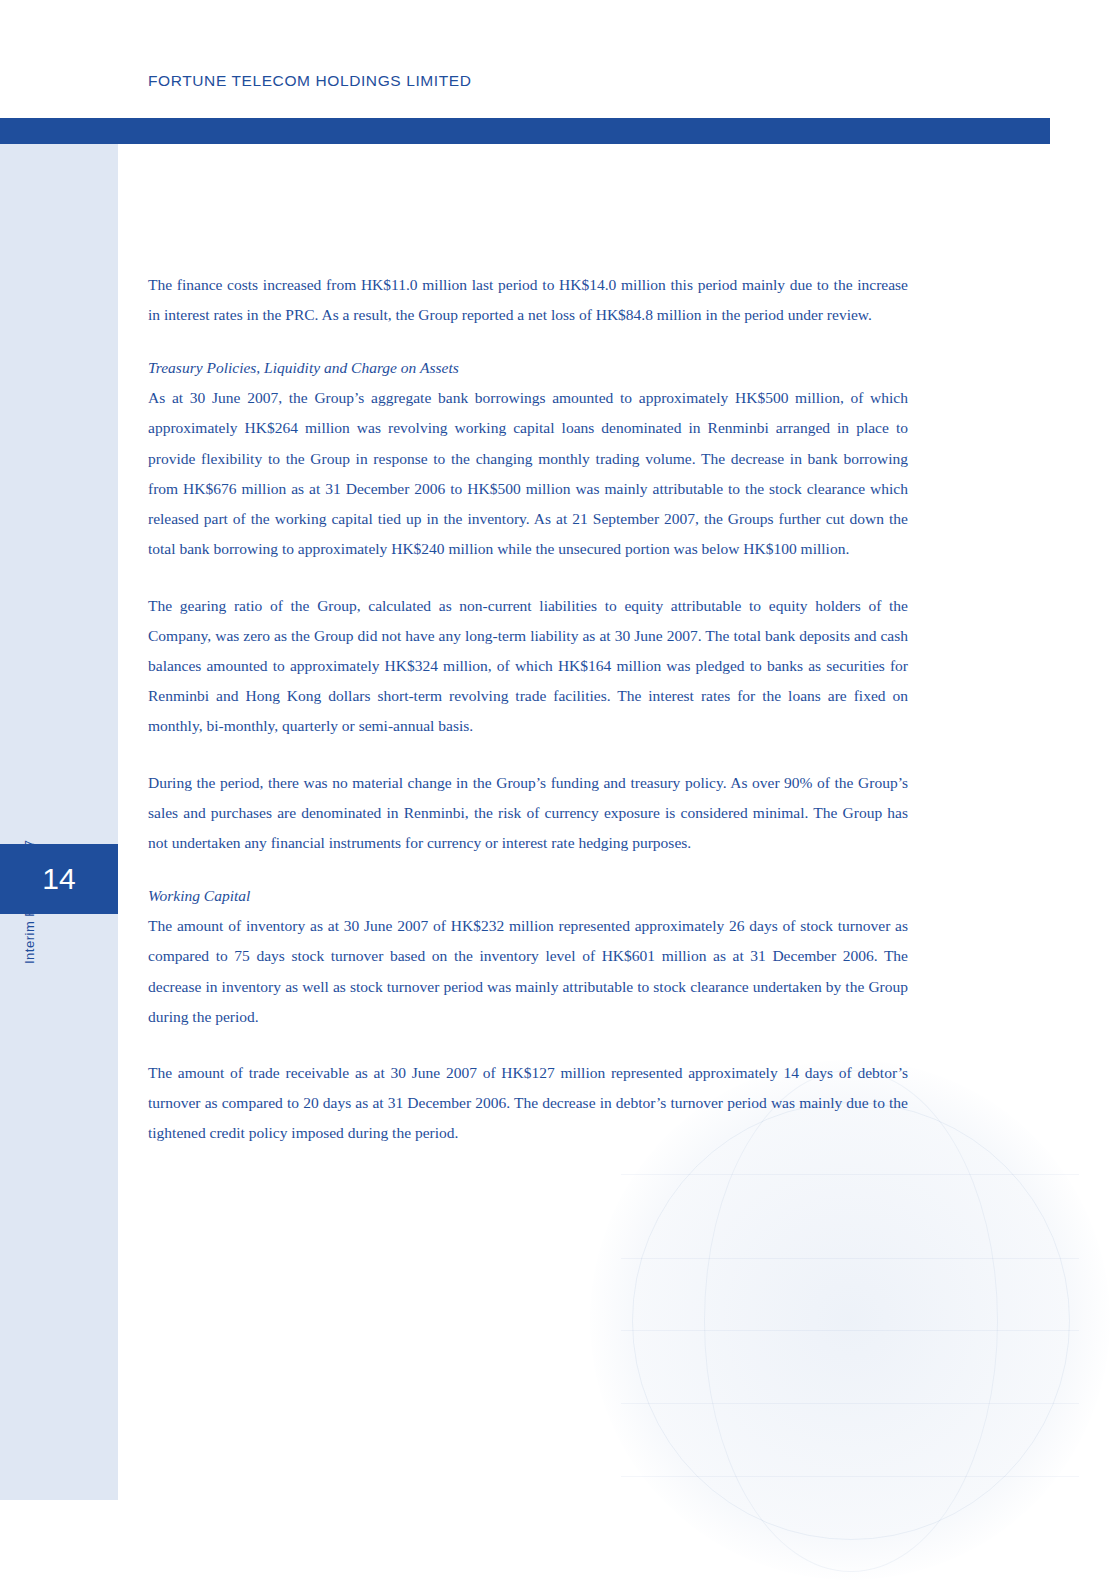FORTUNE TELECOM HOLDINGS LIMITED
Interim Report 2007
14
The finance costs increased from HK$11.0 million last period to HK$14.0 million this period mainly due to the increase in interest rates in the PRC. As a result, the Group reported a net loss of HK$84.8 million in the period under review.
Treasury Policies, Liquidity and Charge on Assets
As at 30 June 2007, the Group’s aggregate bank borrowings amounted to approximately HK$500 million, of which approximately HK$264 million was revolving working capital loans denominated in Renminbi arranged in place to provide flexibility to the Group in response to the changing monthly trading volume. The decrease in bank borrowing from HK$676 million as at 31 December 2006 to HK$500 million was mainly attributable to the stock clearance which released part of the working capital tied up in the inventory. As at 21 September 2007, the Groups further cut down the total bank borrowing to approximately HK$240 million while the unsecured portion was below HK$100 million.
The gearing ratio of the Group, calculated as non-current liabilities to equity attributable to equity holders of the Company, was zero as the Group did not have any long-term liability as at 30 June 2007. The total bank deposits and cash balances amounted to approximately HK$324 million, of which HK$164 million was pledged to banks as securities for Renminbi and Hong Kong dollars short-term revolving trade facilities. The interest rates for the loans are fixed on monthly, bi-monthly, quarterly or semi-annual basis.
During the period, there was no material change in the Group’s funding and treasury policy. As over 90% of the Group’s sales and purchases are denominated in Renminbi, the risk of currency exposure is considered minimal. The Group has not undertaken any financial instruments for currency or interest rate hedging purposes.
Working Capital
The amount of inventory as at 30 June 2007 of HK$232 million represented approximately 26 days of stock turnover as compared to 75 days stock turnover based on the inventory level of HK$601 million as at 31 December 2006. The decrease in inventory as well as stock turnover period was mainly attributable to stock clearance undertaken by the Group during the period.
The amount of trade receivable as at 30 June 2007 of HK$127 million represented approximately 14 days of debtor’s turnover as compared to 20 days as at 31 December 2006. The decrease in debtor’s turnover period was mainly due to the tightened credit policy imposed during the period.